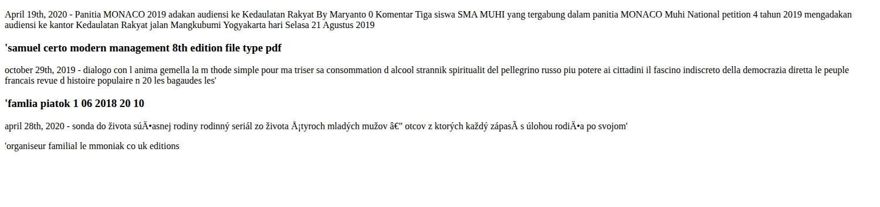April 19th, 2020 - Panitia MONACO 2019 adakan audiensi ke Kedaulatan Rakyat By Maryanto 0 Komentar Tiga siswa SMA MUHI yang tergabung dalam panitia MONACO Muhi National petition 4 tahun 2019 mengadakan audiensi ke kantor Kedaulatan Rakyat jalan Mangkubumi Yogyakarta hari Selasa 21 Agustus 2019
'samuel certo modern management 8th edition file type pdf
october 29th, 2019 - dialogo con l anima gemella la m thode simple pour ma triser sa consommation d alcool strannik spiritualit del pellegrino russo piu potere ai cittadini il fascino indiscreto della democrazia diretta le peuple francais revue d histoire populaire n 20 les bagaudes les'
'famlia piatok 1 06 2018 20 10
april 28th, 2020 - sonda do života súÄ•asnej rodiny rodinný seriál zo života Å¡tyroch mladých mužov â€" otcov z ktorých každý zápasÃ­ s úlohou rodiÄ•a po svojom'
'organiseur familial le mmoniak co uk editions